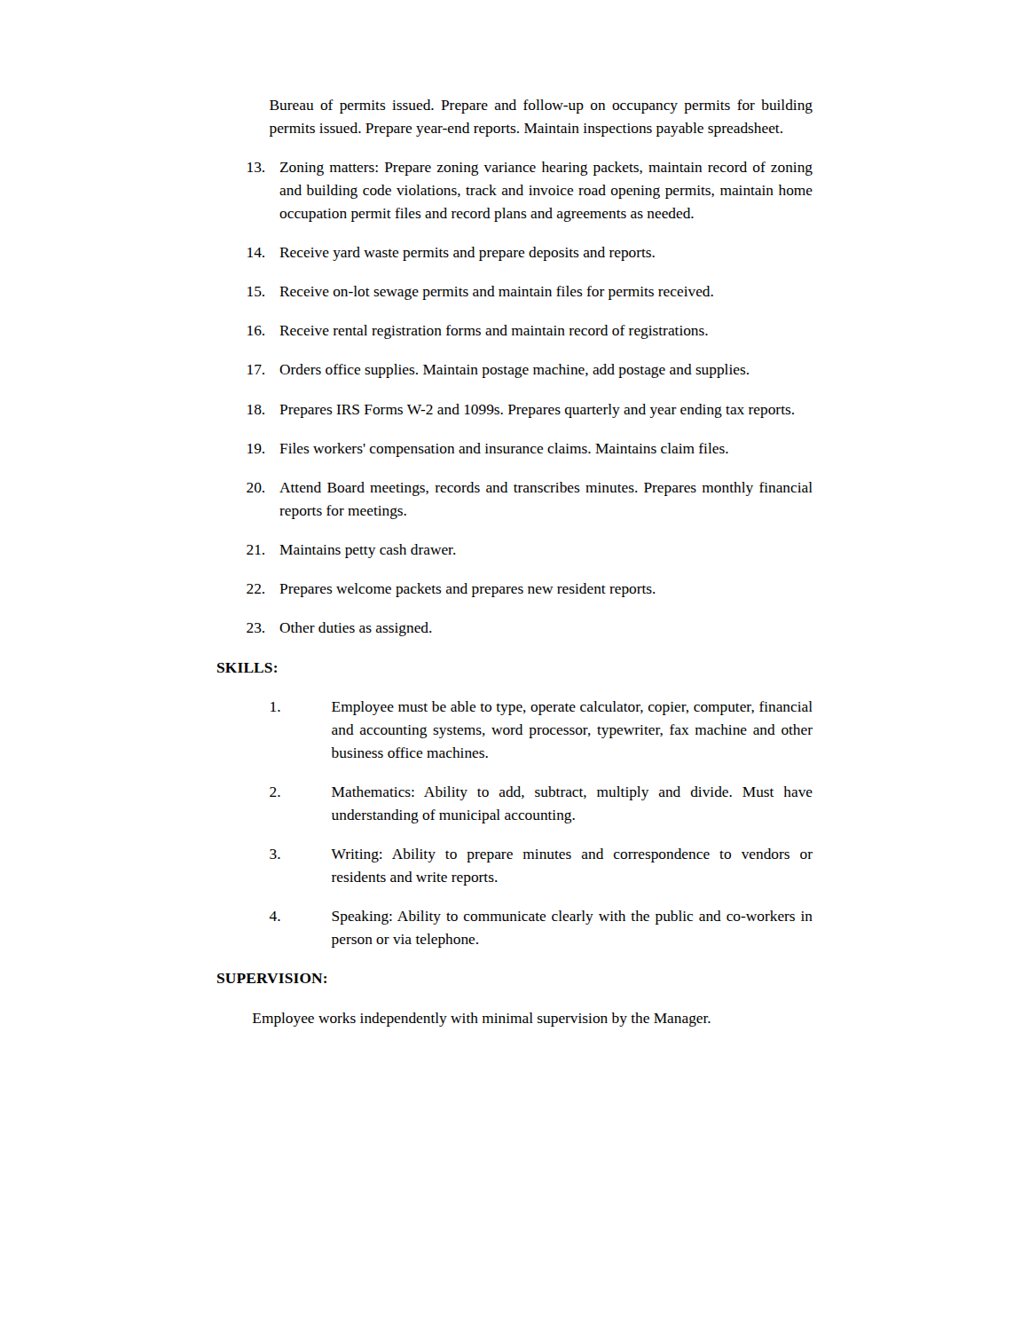Bureau of permits issued. Prepare and follow-up on occupancy permits for building permits issued. Prepare year-end reports. Maintain inspections payable spreadsheet.
Zoning matters: Prepare zoning variance hearing packets, maintain record of zoning and building code violations, track and invoice road opening permits, maintain home occupation permit files and record plans and agreements as needed.
Receive yard waste permits and prepare deposits and reports.
Receive on-lot sewage permits and maintain files for permits received.
Receive rental registration forms and maintain record of registrations.
Orders office supplies. Maintain postage machine, add postage and supplies.
Prepares IRS Forms W-2 and 1099s. Prepares quarterly and year ending tax reports.
Files workers' compensation and insurance claims. Maintains claim files.
Attend Board meetings, records and transcribes minutes. Prepares monthly financial reports for meetings.
Maintains petty cash drawer.
Prepares welcome packets and prepares new resident reports.
Other duties as assigned.
Skills:
Employee must be able to type, operate calculator, copier, computer, financial and accounting systems, word processor, typewriter, fax machine and other business office machines.
Mathematics: Ability to add, subtract, multiply and divide. Must have understanding of municipal accounting.
Writing: Ability to prepare minutes and correspondence to vendors or residents and write reports.
Speaking: Ability to communicate clearly with the public and co-workers in person or via telephone.
Supervision:
Employee works independently with minimal supervision by the Manager.